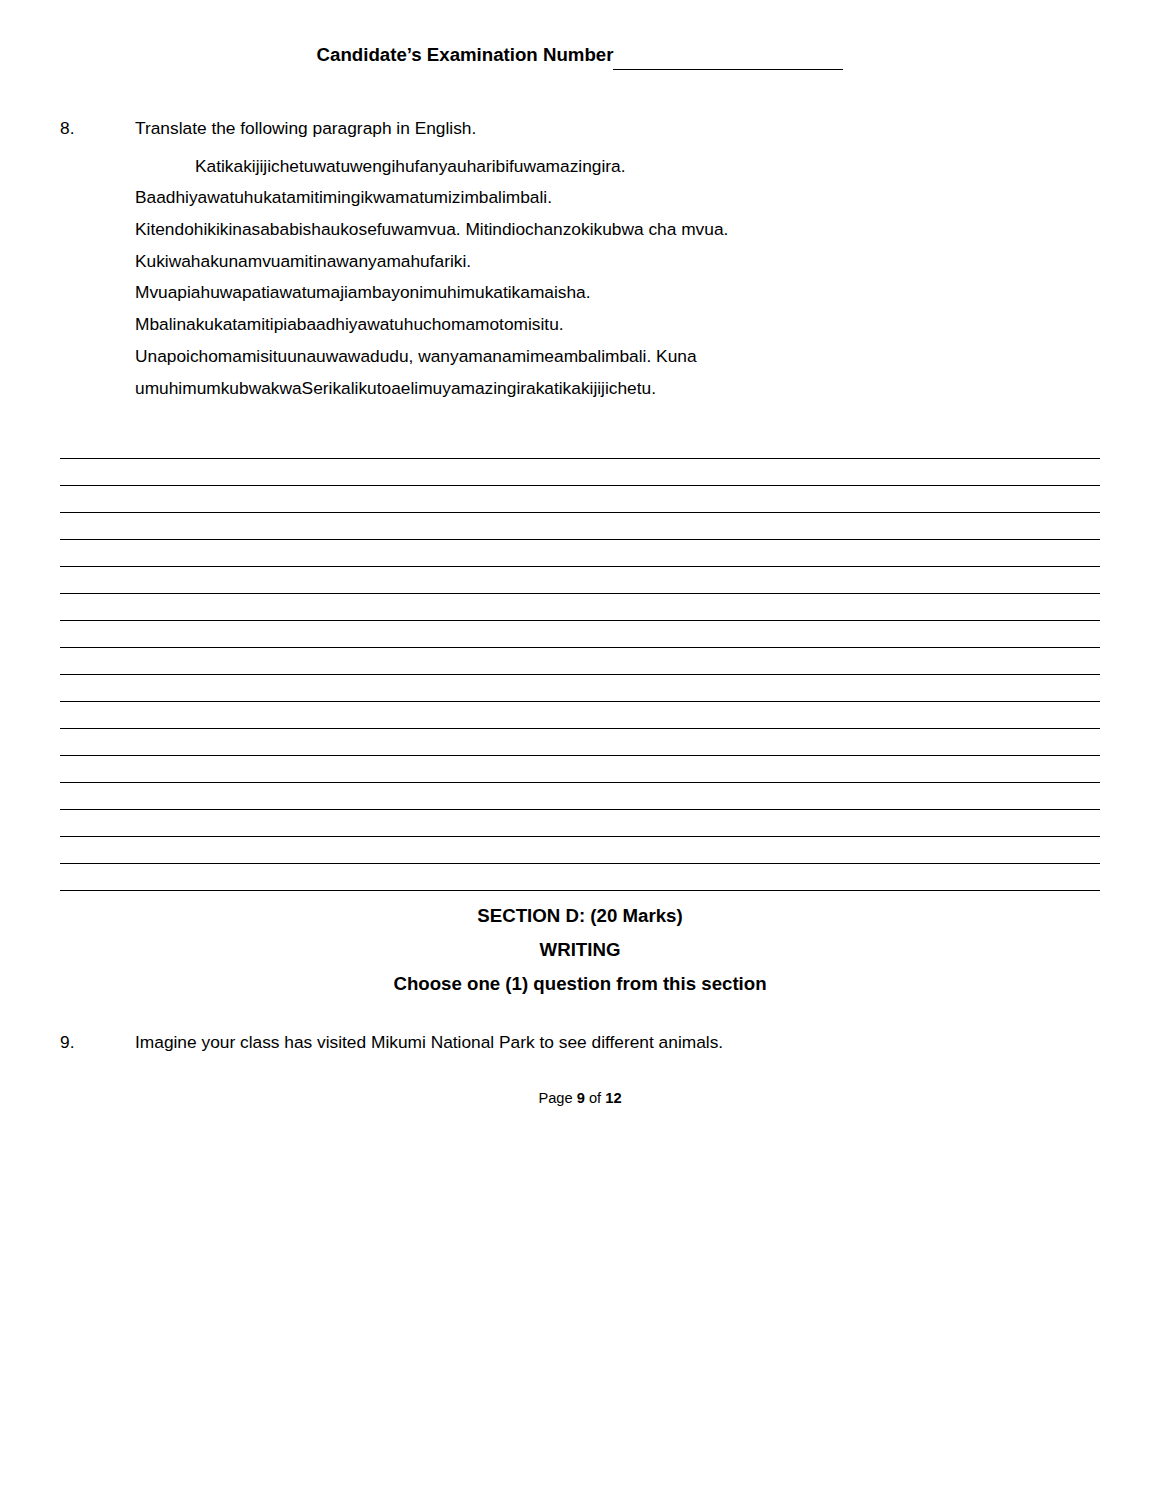Candidate’s Examination Number
8.
Translate the following paragraph in English.
Katikakijijichetuwatuwengihufanyauharibifuwamazingira.
Baadhiyawatuhukatamitimingikwamatumizimbalimbali.
Kitendohikikinasababishaukosefuwamvua. Mitindiochanzokikubwa cha mvua.
Kukiwahakunamvuamitinawanyamahufariki.
Mvuapiahuwapatiawatumajiambayonimuhimukatikamaisha.
Mbalinakukatamitipiabaadhiyawatuhuchomamotomisitu.
Unapoichomamisituunauwawadudu, wanyamanamimeambalimbali. Kuna
umuhimumkubwakwaSerikalikutoaelimuyamazingirakatikakijijichetu.
SECTION D: (20 Marks)
WRITING
Choose one (1) question from this section
9.
Imagine your class has visited Mikumi National Park to see different animals.
Page 9 of 12